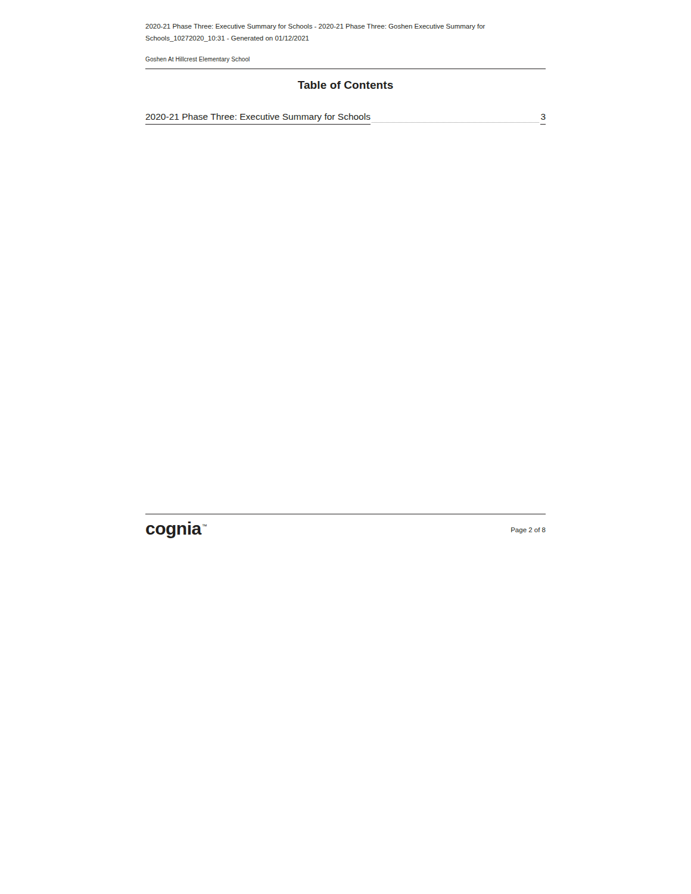2020-21 Phase Three: Executive Summary for Schools - 2020-21 Phase Three: Goshen Executive Summary for Schools_10272020_10:31 - Generated on 01/12/2021 Goshen At Hillcrest Elementary School
Table of Contents
2020-21 Phase Three: Executive Summary for Schools 3
cognia™ Page 2 of 8